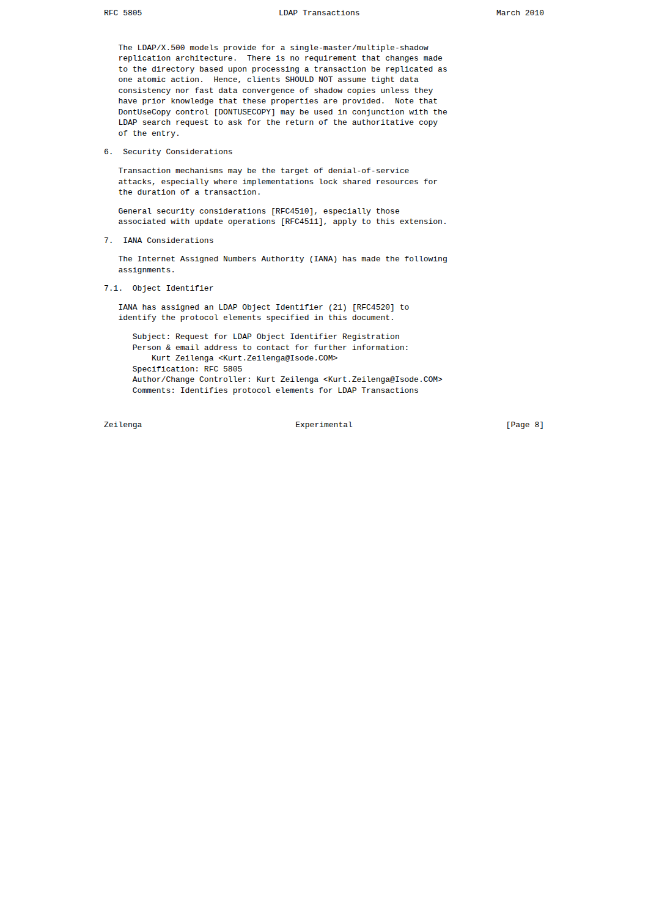RFC 5805 LDAP Transactions March 2010
The LDAP/X.500 models provide for a single-master/multiple-shadow replication architecture. There is no requirement that changes made to the directory based upon processing a transaction be replicated as one atomic action. Hence, clients SHOULD NOT assume tight data consistency nor fast data convergence of shadow copies unless they have prior knowledge that these properties are provided. Note that DontUseCopy control [DONTUSECOPY] may be used in conjunction with the LDAP search request to ask for the return of the authoritative copy of the entry.
6. Security Considerations
Transaction mechanisms may be the target of denial-of-service attacks, especially where implementations lock shared resources for the duration of a transaction.
General security considerations [RFC4510], especially those associated with update operations [RFC4511], apply to this extension.
7. IANA Considerations
The Internet Assigned Numbers Authority (IANA) has made the following assignments.
7.1. Object Identifier
IANA has assigned an LDAP Object Identifier (21) [RFC4520] to identify the protocol elements specified in this document.
      Subject: Request for LDAP Object Identifier Registration
      Person & email address to contact for further information:
          Kurt Zeilenga <Kurt.Zeilenga@Isode.COM>
      Specification: RFC 5805
      Author/Change Controller: Kurt Zeilenga <Kurt.Zeilenga@Isode.COM>
      Comments: Identifies protocol elements for LDAP Transactions
Zeilenga Experimental [Page 8]